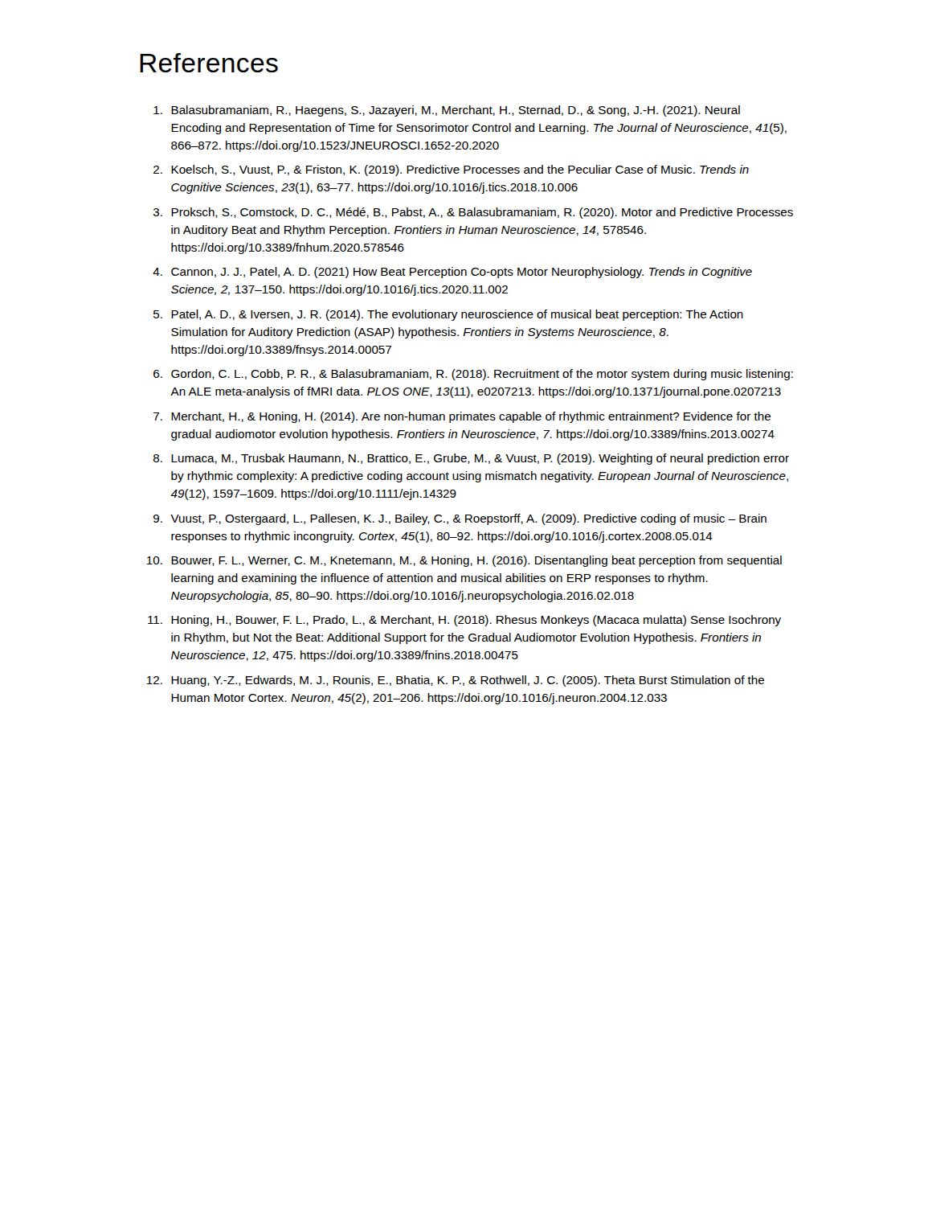References
Balasubramaniam, R., Haegens, S., Jazayeri, M., Merchant, H., Sternad, D., & Song, J.-H. (2021). Neural Encoding and Representation of Time for Sensorimotor Control and Learning. The Journal of Neuroscience, 41(5), 866–872. https://doi.org/10.1523/JNEUROSCI.1652-20.2020
Koelsch, S., Vuust, P., & Friston, K. (2019). Predictive Processes and the Peculiar Case of Music. Trends in Cognitive Sciences, 23(1), 63–77. https://doi.org/10.1016/j.tics.2018.10.006
Proksch, S., Comstock, D. C., Médé, B., Pabst, A., & Balasubramaniam, R. (2020). Motor and Predictive Processes in Auditory Beat and Rhythm Perception. Frontiers in Human Neuroscience, 14, 578546. https://doi.org/10.3389/fnhum.2020.578546
Cannon, J. J., Patel, A. D. (2021) How Beat Perception Co-opts Motor Neurophysiology. Trends in Cognitive Science, 2, 137–150. https://doi.org/10.1016/j.tics.2020.11.002
Patel, A. D., & Iversen, J. R. (2014). The evolutionary neuroscience of musical beat perception: The Action Simulation for Auditory Prediction (ASAP) hypothesis. Frontiers in Systems Neuroscience, 8. https://doi.org/10.3389/fnsys.2014.00057
Gordon, C. L., Cobb, P. R., & Balasubramaniam, R. (2018). Recruitment of the motor system during music listening: An ALE meta-analysis of fMRI data. PLOS ONE, 13(11), e0207213. https://doi.org/10.1371/journal.pone.0207213
Merchant, H., & Honing, H. (2014). Are non-human primates capable of rhythmic entrainment? Evidence for the gradual audiomotor evolution hypothesis. Frontiers in Neuroscience, 7. https://doi.org/10.3389/fnins.2013.00274
Lumaca, M., Trusbak Haumann, N., Brattico, E., Grube, M., & Vuust, P. (2019). Weighting of neural prediction error by rhythmic complexity: A predictive coding account using mismatch negativity. European Journal of Neuroscience, 49(12), 1597–1609. https://doi.org/10.1111/ejn.14329
Vuust, P., Ostergaard, L., Pallesen, K. J., Bailey, C., & Roepstorff, A. (2009). Predictive coding of music – Brain responses to rhythmic incongruity. Cortex, 45(1), 80–92. https://doi.org/10.1016/j.cortex.2008.05.014
Bouwer, F. L., Werner, C. M., Knetemann, M., & Honing, H. (2016). Disentangling beat perception from sequential learning and examining the influence of attention and musical abilities on ERP responses to rhythm. Neuropsychologia, 85, 80–90. https://doi.org/10.1016/j.neuropsychologia.2016.02.018
Honing, H., Bouwer, F. L., Prado, L., & Merchant, H. (2018). Rhesus Monkeys (Macaca mulatta) Sense Isochrony in Rhythm, but Not the Beat: Additional Support for the Gradual Audiomotor Evolution Hypothesis. Frontiers in Neuroscience, 12, 475. https://doi.org/10.3389/fnins.2018.00475
Huang, Y.-Z., Edwards, M. J., Rounis, E., Bhatia, K. P., & Rothwell, J. C. (2005). Theta Burst Stimulation of the Human Motor Cortex. Neuron, 45(2), 201–206. https://doi.org/10.1016/j.neuron.2004.12.033